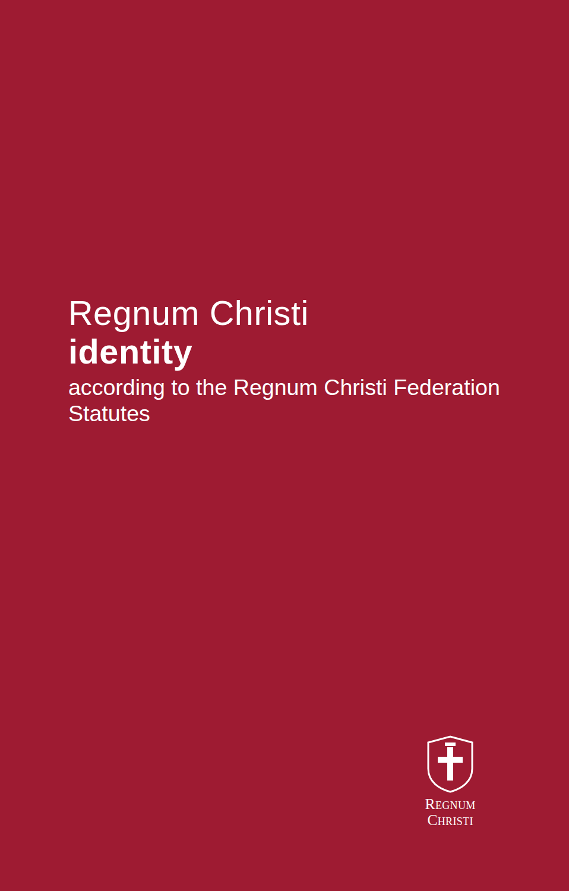Regnum Christi identity
according to the Regnum Christi Federation Statutes
Regnum Christi